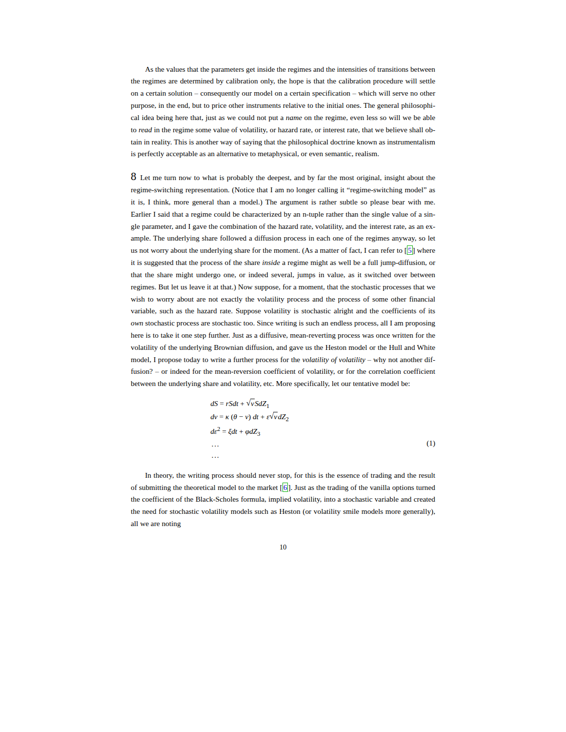As the values that the parameters get inside the regimes and the intensities of transitions between the regimes are determined by calibration only, the hope is that the calibration procedure will settle on a certain solution – consequently our model on a certain specification – which will serve no other purpose, in the end, but to price other instruments relative to the initial ones. The general philosophical idea being here that, just as we could not put a name on the regime, even less so will we be able to read in the regime some value of volatility, or hazard rate, or interest rate, that we believe shall obtain in reality. This is another way of saying that the philosophical doctrine known as instrumentalism is perfectly acceptable as an alternative to metaphysical, or even semantic, realism.
8 Let me turn now to what is probably the deepest, and by far the most original, insight about the regime-switching representation. (Notice that I am no longer calling it “regime-switching model” as it is, I think, more general than a model.) The argument is rather subtle so please bear with me. Earlier I said that a regime could be characterized by an n-tuple rather than the single value of a single parameter, and I gave the combination of the hazard rate, volatility, and the interest rate, as an example. The underlying share followed a diffusion process in each one of the regimes anyway, so let us not worry about the underlying share for the moment. (As a matter of fact, I can refer to [5] where it is suggested that the process of the share inside a regime might as well be a full jump-diffusion, or that the share might undergo one, or indeed several, jumps in value, as it switched over between regimes. But let us leave it at that.) Now suppose, for a moment, that the stochastic processes that we wish to worry about are not exactly the volatility process and the process of some other financial variable, such as the hazard rate. Suppose volatility is stochastic alright and the coefficients of its own stochastic process are stochastic too. Since writing is such an endless process, all I am proposing here is to take it one step further. Just as a diffusive, mean-reverting process was once written for the volatility of the underlying Brownian diffusion, and gave us the Heston model or the Hull and White model, I propose today to write a further process for the volatility of volatility – why not another diffusion? – or indeed for the mean-reversion coefficient of volatility, or for the correlation coefficient between the underlying share and volatility, etc. More specifically, let our tentative model be:
dS = rSdt + vSdZ1
dv = κ (θ − v) dt + εvdZ2
dε2 = ξdt + φdZ3
...
...
(1)
In theory, the writing process should never stop, for this is the essence of trading and the result of submitting the theoretical model to the market [6]. Just as the trading of the vanilla options turned the coefficient of the Black-Scholes formula, implied volatility, into a stochastic variable and created the need for stochastic volatility models such as Heston (or volatility smile models more generally), all we are noting
10